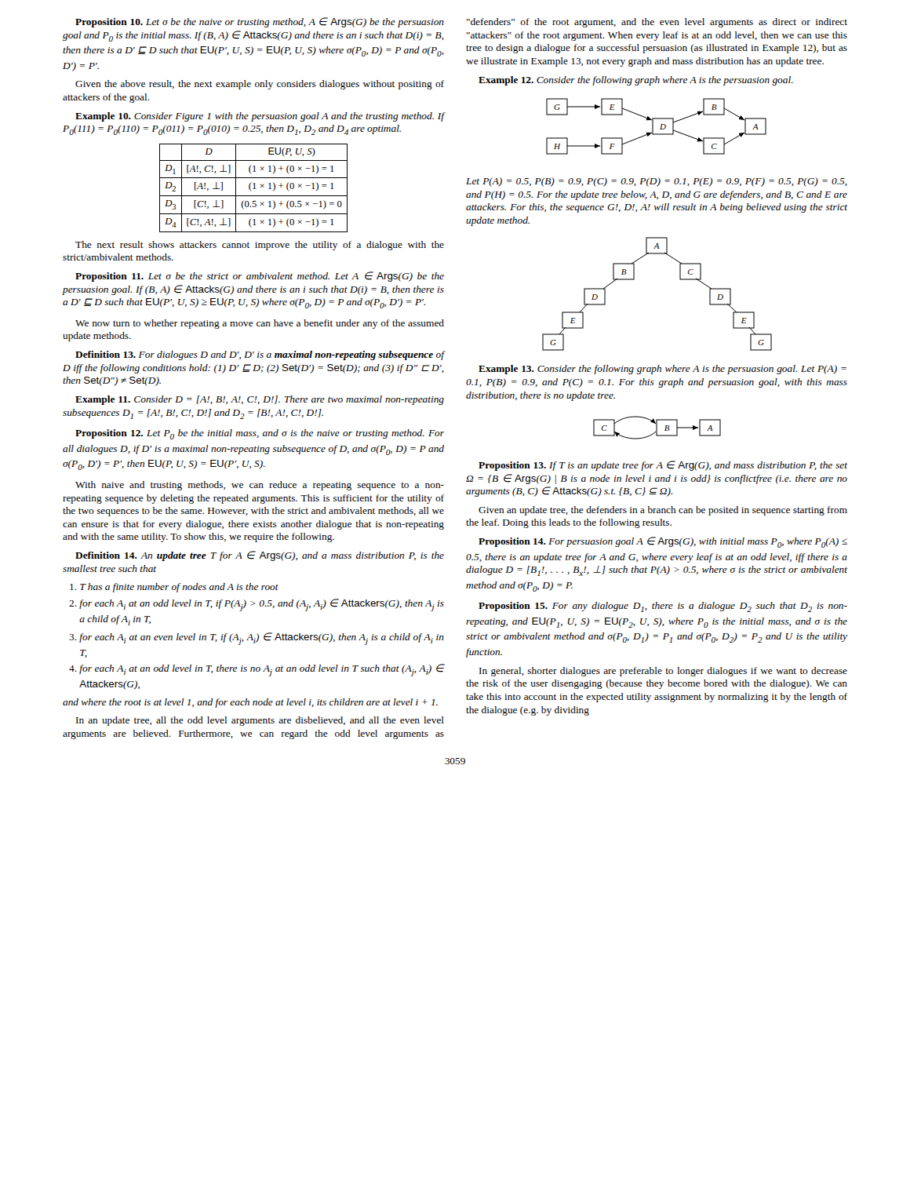Proposition 10. Let σ be the naive or trusting method, A ∈ Args(G) be the persuasion goal and P0 is the initial mass. If (B, A) ∈ Attacks(G) and there is an i such that D(i) = B, then there is a D′ ⊑ D such that EU(P′, U, S) = EU(P, U, S) where σ(P0, D) = P and σ(P0, D′) = P′.
Given the above result, the next example only considers dialogues without positing of attackers of the goal.
Example 10. Consider Figure 1 with the persuasion goal A and the trusting method. If P0(111) = P0(110) = P0(011) = P0(010) = 0.25, then D1, D2 and D4 are optimal.
| | D | EU ( P, U, S ) |
| D 1 | [ A !, C !, ⊥] | (1 × 1) + (0 × −1) = 1 |
| D 2 | [ A !, ⊥] | (1 × 1) + (0 × −1) = 1 |
| D 3 | [ C !, ⊥] | (0.5 × 1) + (0.5 × −1) = 0 |
| D 4 | [ C !, A !, ⊥] | (1 × 1) + (0 × −1) = 1 |
The next result shows attackers cannot improve the utility of a dialogue with the strict/ambivalent methods.
Proposition 11. Let σ be the strict or ambivalent method. Let A ∈ Args(G) be the persuasion goal. If (B, A) ∈ Attacks(G) and there is an i such that D(i) = B, then there is a D′ ⊑ D such that EU(P′, U, S) ≥ EU(P, U, S) where σ(P0, D) = P and σ(P0, D′) = P′.
We now turn to whether repeating a move can have a benefit under any of the assumed update methods.
Definition 13. For dialogues D and D′, D′ is a maximal non-repeating subsequence of D iff the following conditions hold: (1) D′ ⊑ D; (2) Set(D′) = Set(D); and (3) if D″ ⊏ D′, then Set(D″) ≠ Set(D).
Example 11. Consider D = [A!, B!, A!, C!, D!]. There are two maximal non-repeating subsequences D1 = [A!, B!, C!, D!] and D2 = [B!, A!, C!, D!].
Proposition 12. Let P0 be the initial mass, and σ is the naive or trusting method. For all dialogues D, if D′ is a maximal non-repeating subsequence of D, and σ(P0, D) = P and σ(P0, D′) = P′, then EU(P, U, S) = EU(P′, U, S).
With naive and trusting methods, we can reduce a repeating sequence to a non-repeating sequence by deleting the repeated arguments. This is sufficient for the utility of the two sequences to be the same. However, with the strict and ambivalent methods, all we can ensure is that for every dialogue, there exists another dialogue that is non-repeating and with the same utility. To show this, we require the following.
Definition 14. An update tree T for A ∈ Args(G), and a mass distribution P, is the smallest tree such that
T has a finite number of nodes and A is the root
for each Ai at an odd level in T, if P(Aj) > 0.5, and (Aj, Ai) ∈ Attackers(G), then Aj is a child of Ai in T,
for each Ai at an even level in T, if (Aj, Ai) ∈ Attackers(G), then Aj is a child of Ai in T,
for each Ai at an odd level in T, there is no Aj at an odd level in T such that (Aj, Ai) ∈ Attackers(G),
and where the root is at level 1, and for each node at level i, its children are at level i + 1.
In an update tree, all the odd level arguments are disbelieved, and all the even level arguments are believed. Furthermore, we can regard the odd level arguments as "defenders" of the root argument, and the even level arguments as direct or indirect "attackers" of the root argument. When every leaf is at an odd level, then we can use this tree to design a dialogue for a successful persuasion (as illustrated in Example 12), but as we illustrate in Example 13, not every graph and mass distribution has an update tree.
Example 12. Consider the following graph where A is the persuasion goal.
G H E F D B C A
Let P(A) = 0.5, P(B) = 0.9, P(C) = 0.9, P(D) = 0.1, P(E) = 0.9, P(F) = 0.5, P(G) = 0.5, and P(H) = 0.5. For the update tree below, A, D, and G are defenders, and B, C and E are attackers. For this, the sequence G!, D!, A! will result in A being believed using the strict update method.
A B C D D E E G G
Example 13. Consider the following graph where A is the persuasion goal. Let P(A) = 0.1, P(B) = 0.9, and P(C) = 0.1. For this graph and persuasion goal, with this mass distribution, there is no update tree.
C B A
Proposition 13. If T is an update tree for A ∈ Arg(G), and mass distribution P, the set Ω = {B ∈ Args(G) | B is a node in level i and i is odd} is conflictfree (i.e. there are no arguments (B, C) ∈ Attacks(G) s.t. {B, C} ⊆ Ω).
Given an update tree, the defenders in a branch can be posited in sequence starting from the leaf. Doing this leads to the following results.
Proposition 14. For persuasion goal A ∈ Args(G), with initial mass P0, where P0(A) ≤ 0.5, there is an update tree for A and G, where every leaf is at an odd level, iff there is a dialogue D = [B1!, . . . , Bx!, ⊥] such that P(A) > 0.5, where σ is the strict or ambivalent method and σ(P0, D) = P.
Proposition 15. For any dialogue D1, there is a dialogue D2 such that D2 is non-repeating, and EU(P1, U, S) = EU(P2, U, S), where P0 is the initial mass, and σ is the strict or ambivalent method and σ(P0, D1) = P1 and σ(P0, D2) = P2 and U is the utility function.
In general, shorter dialogues are preferable to longer dialogues if we want to decrease the risk of the user disengaging (because they become bored with the dialogue). We can take this into account in the expected utility assignment by normalizing it by the length of the dialogue (e.g. by dividing
3059